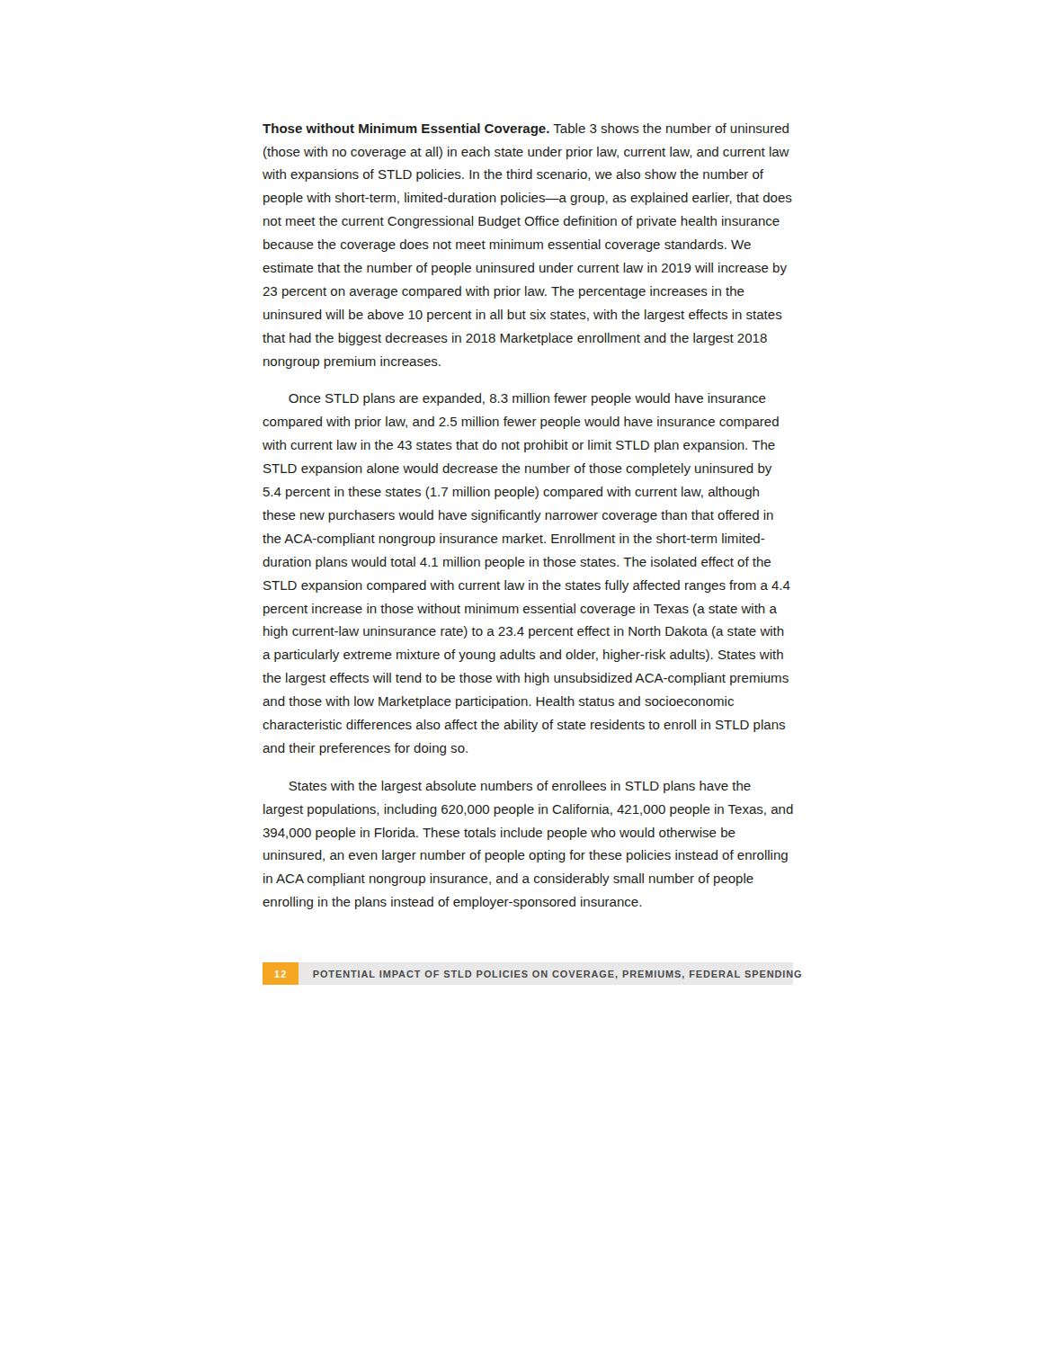Those without Minimum Essential Coverage. Table 3 shows the number of uninsured (those with no coverage at all) in each state under prior law, current law, and current law with expansions of STLD policies. In the third scenario, we also show the number of people with short-term, limited-duration policies—a group, as explained earlier, that does not meet the current Congressional Budget Office definition of private health insurance because the coverage does not meet minimum essential coverage standards. We estimate that the number of people uninsured under current law in 2019 will increase by 23 percent on average compared with prior law. The percentage increases in the uninsured will be above 10 percent in all but six states, with the largest effects in states that had the biggest decreases in 2018 Marketplace enrollment and the largest 2018 nongroup premium increases.
Once STLD plans are expanded, 8.3 million fewer people would have insurance compared with prior law, and 2.5 million fewer people would have insurance compared with current law in the 43 states that do not prohibit or limit STLD plan expansion. The STLD expansion alone would decrease the number of those completely uninsured by 5.4 percent in these states (1.7 million people) compared with current law, although these new purchasers would have significantly narrower coverage than that offered in the ACA-compliant nongroup insurance market. Enrollment in the short-term limited-duration plans would total 4.1 million people in those states. The isolated effect of the STLD expansion compared with current law in the states fully affected ranges from a 4.4 percent increase in those without minimum essential coverage in Texas (a state with a high current-law uninsurance rate) to a 23.4 percent effect in North Dakota (a state with a particularly extreme mixture of young adults and older, higher-risk adults). States with the largest effects will tend to be those with high unsubsidized ACA-compliant premiums and those with low Marketplace participation. Health status and socioeconomic characteristic differences also affect the ability of state residents to enroll in STLD plans and their preferences for doing so.
States with the largest absolute numbers of enrollees in STLD plans have the largest populations, including 620,000 people in California, 421,000 people in Texas, and 394,000 people in Florida. These totals include people who would otherwise be uninsured, an even larger number of people opting for these policies instead of enrolling in ACA compliant nongroup insurance, and a considerably small number of people enrolling in the plans instead of employer-sponsored insurance.
12
Potential Impact of STLD Policies on Coverage, Premiums, Federal Spending